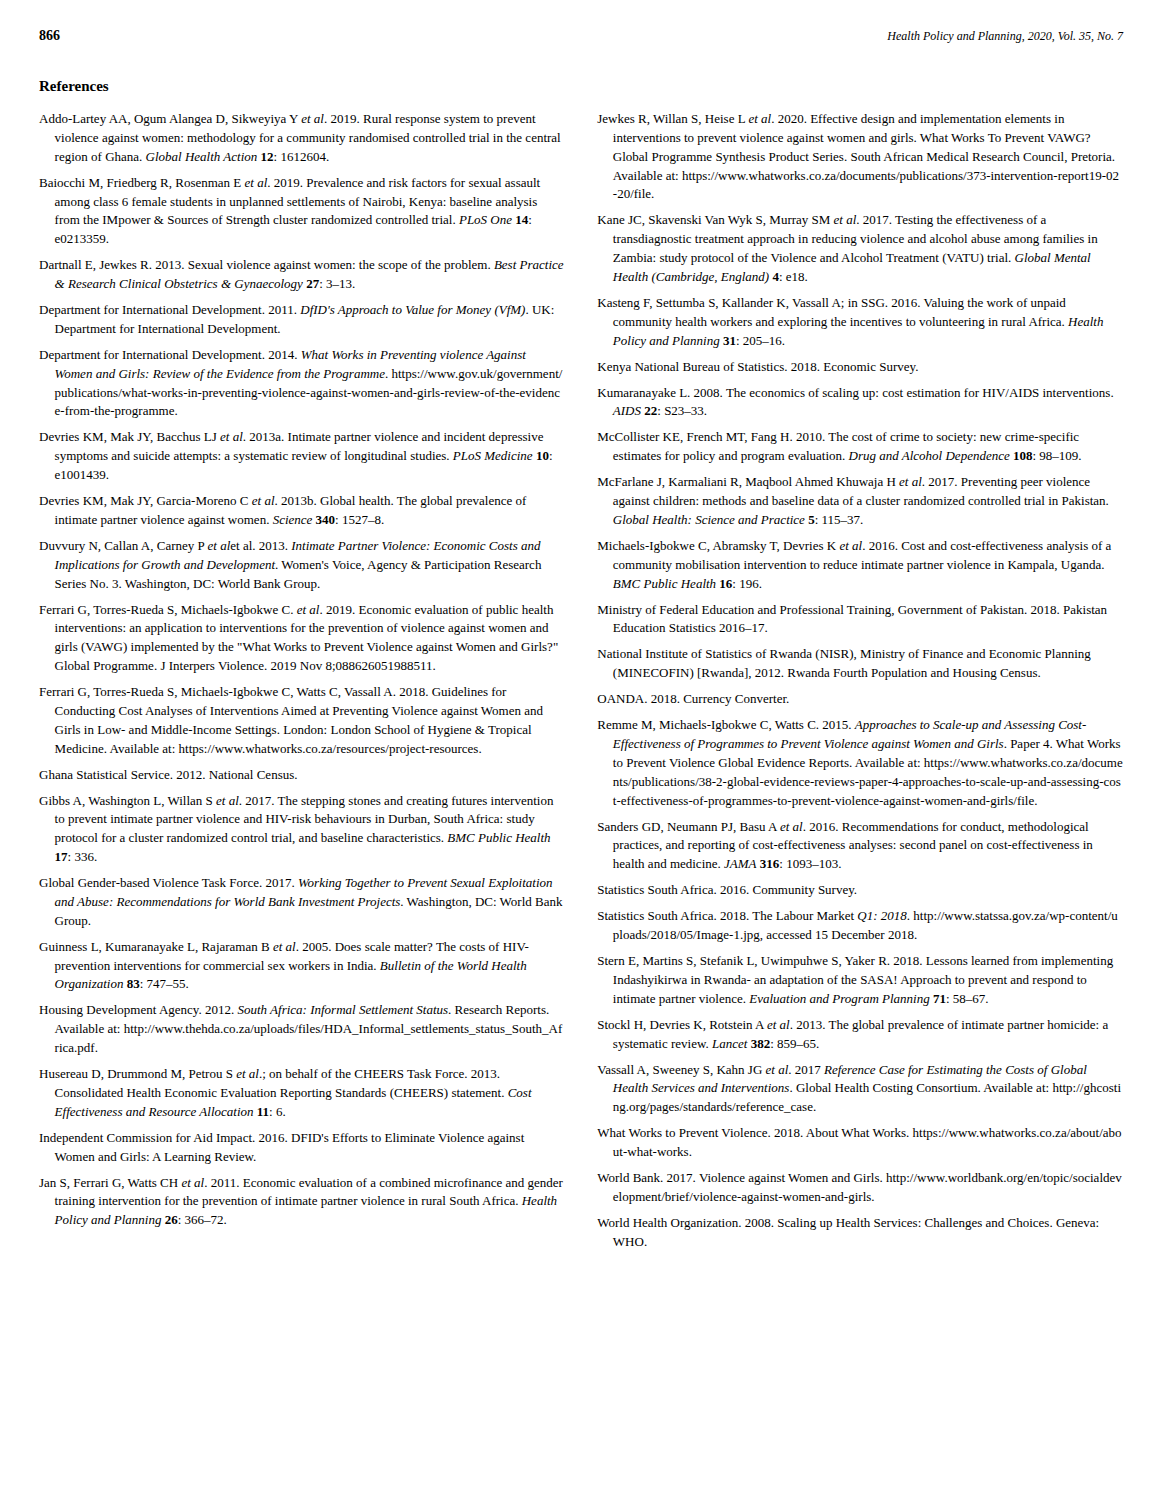866 Health Policy and Planning, 2020, Vol. 35, No. 7
References
Addo-Lartey AA, Ogum Alangea D, Sikweyiya Y et al. 2019. Rural response system to prevent violence against women: methodology for a community randomised controlled trial in the central region of Ghana. Global Health Action 12: 1612604.
Baiocchi M, Friedberg R, Rosenman E et al. 2019. Prevalence and risk factors for sexual assault among class 6 female students in unplanned settlements of Nairobi, Kenya: baseline analysis from the IMpower & Sources of Strength cluster randomized controlled trial. PLoS One 14: e0213359.
Dartnall E, Jewkes R. 2013. Sexual violence against women: the scope of the problem. Best Practice & Research Clinical Obstetrics & Gynaecology 27: 3–13.
Department for International Development. 2011. DfID's Approach to Value for Money (VfM). UK: Department for International Development.
Department for International Development. 2014. What Works in Preventing violence Against Women and Girls: Review of the Evidence from the Programme. https://www.gov.uk/government/publications/what-works-in-preventing-violence-against-women-and-girls-review-of-the-evidence-from-the-programme.
Devries KM, Mak JY, Bacchus LJ et al. 2013a. Intimate partner violence and incident depressive symptoms and suicide attempts: a systematic review of longitudinal studies. PLoS Medicine 10: e1001439.
Devries KM, Mak JY, Garcia-Moreno C et al. 2013b. Global health. The global prevalence of intimate partner violence against women. Science 340: 1527–8.
Duvvury N, Callan A, Carney P et alet al. 2013. Intimate Partner Violence: Economic Costs and Implications for Growth and Development. Women's Voice, Agency & Participation Research Series No. 3. Washington, DC: World Bank Group.
Ferrari G, Torres-Rueda S, Michaels-Igbokwe C. et al. 2019. Economic evaluation of public health interventions: an application to interventions for the prevention of violence against women and girls (VAWG) implemented by the "What Works to Prevent Violence against Women and Girls?" Global Programme. J Interpers Violence. 2019 Nov 8;088626051988511.
Ferrari G, Torres-Rueda S, Michaels-Igbokwe C, Watts C, Vassall A. 2018. Guidelines for Conducting Cost Analyses of Interventions Aimed at Preventing Violence against Women and Girls in Low- and Middle-Income Settings. London: London School of Hygiene & Tropical Medicine. Available at: https://www.whatworks.co.za/resources/project-resources.
Ghana Statistical Service. 2012. National Census.
Gibbs A, Washington L, Willan S et al. 2017. The stepping stones and creating futures intervention to prevent intimate partner violence and HIV-risk behaviours in Durban, South Africa: study protocol for a cluster randomized control trial, and baseline characteristics. BMC Public Health 17: 336.
Global Gender-based Violence Task Force. 2017. Working Together to Prevent Sexual Exploitation and Abuse: Recommendations for World Bank Investment Projects. Washington, DC: World Bank Group.
Guinness L, Kumaranayake L, Rajaraman B et al. 2005. Does scale matter? The costs of HIV-prevention interventions for commercial sex workers in India. Bulletin of the World Health Organization 83: 747–55.
Housing Development Agency. 2012. South Africa: Informal Settlement Status. Research Reports. Available at: http://www.thehda.co.za/uploads/files/HDA_Informal_settlements_status_South_Africa.pdf.
Husereau D, Drummond M, Petrou S et al.; on behalf of the CHEERS Task Force. 2013. Consolidated Health Economic Evaluation Reporting Standards (CHEERS) statement. Cost Effectiveness and Resource Allocation 11: 6.
Independent Commission for Aid Impact. 2016. DFID's Efforts to Eliminate Violence against Women and Girls: A Learning Review.
Jan S, Ferrari G, Watts CH et al. 2011. Economic evaluation of a combined microfinance and gender training intervention for the prevention of intimate partner violence in rural South Africa. Health Policy and Planning 26: 366–72.
Jewkes R, Willan S, Heise L et al. 2020. Effective design and implementation elements in interventions to prevent violence against women and girls. What Works To Prevent VAWG? Global Programme Synthesis Product Series. South African Medical Research Council, Pretoria. Available at: https://www.whatworks.co.za/documents/publications/373-intervention-report19-02-20/file.
Kane JC, Skavenski Van Wyk S, Murray SM et al. 2017. Testing the effectiveness of a transdiagnostic treatment approach in reducing violence and alcohol abuse among families in Zambia: study protocol of the Violence and Alcohol Treatment (VATU) trial. Global Mental Health (Cambridge, England) 4: e18.
Kasteng F, Settumba S, Kallander K, Vassall A; in SSG. 2016. Valuing the work of unpaid community health workers and exploring the incentives to volunteering in rural Africa. Health Policy and Planning 31: 205–16.
Kenya National Bureau of Statistics. 2018. Economic Survey.
Kumaranayake L. 2008. The economics of scaling up: cost estimation for HIV/AIDS interventions. AIDS 22: S23–33.
McCollister KE, French MT, Fang H. 2010. The cost of crime to society: new crime-specific estimates for policy and program evaluation. Drug and Alcohol Dependence 108: 98–109.
McFarlane J, Karmaliani R, Maqbool Ahmed Khuwaja H et al. 2017. Preventing peer violence against children: methods and baseline data of a cluster randomized controlled trial in Pakistan. Global Health: Science and Practice 5: 115–37.
Michaels-Igbokwe C, Abramsky T, Devries K et al. 2016. Cost and cost-effectiveness analysis of a community mobilisation intervention to reduce intimate partner violence in Kampala, Uganda. BMC Public Health 16: 196.
Ministry of Federal Education and Professional Training, Government of Pakistan. 2018. Pakistan Education Statistics 2016–17.
National Institute of Statistics of Rwanda (NISR), Ministry of Finance and Economic Planning (MINECOFIN) [Rwanda], 2012. Rwanda Fourth Population and Housing Census.
OANDA. 2018. Currency Converter.
Remme M, Michaels-Igbokwe C, Watts C. 2015. Approaches to Scale-up and Assessing Cost-Effectiveness of Programmes to Prevent Violence against Women and Girls. Paper 4. What Works to Prevent Violence Global Evidence Reports. Available at: https://www.whatworks.co.za/documents/publications/38-2-global-evidence-reviews-paper-4-approaches-to-scale-up-and-assessing-cost-effectiveness-of-programmes-to-prevent-violence-against-women-and-girls/file.
Sanders GD, Neumann PJ, Basu A et al. 2016. Recommendations for conduct, methodological practices, and reporting of cost-effectiveness analyses: second panel on cost-effectiveness in health and medicine. JAMA 316: 1093–103.
Statistics South Africa. 2016. Community Survey.
Statistics South Africa. 2018. The Labour Market Q1: 2018. http://www.statssa.gov.za/wp-content/uploads/2018/05/Image-1.jpg, accessed 15 December 2018.
Stern E, Martins S, Stefanik L, Uwimpuhwe S, Yaker R. 2018. Lessons learned from implementing Indashyikirwa in Rwanda- an adaptation of the SASA! Approach to prevent and respond to intimate partner violence. Evaluation and Program Planning 71: 58–67.
Stockl H, Devries K, Rotstein A et al. 2013. The global prevalence of intimate partner homicide: a systematic review. Lancet 382: 859–65.
Vassall A, Sweeney S, Kahn JG et al. 2017 Reference Case for Estimating the Costs of Global Health Services and Interventions. Global Health Costing Consortium. Available at: http://ghcosting.org/pages/standards/reference_case.
What Works to Prevent Violence. 2018. About What Works. https://www.whatworks.co.za/about/about-what-works.
World Bank. 2017. Violence against Women and Girls. http://www.worldbank.org/en/topic/socialdevelopment/brief/violence-against-women-and-girls.
World Health Organization. 2008. Scaling up Health Services: Challenges and Choices. Geneva: WHO.